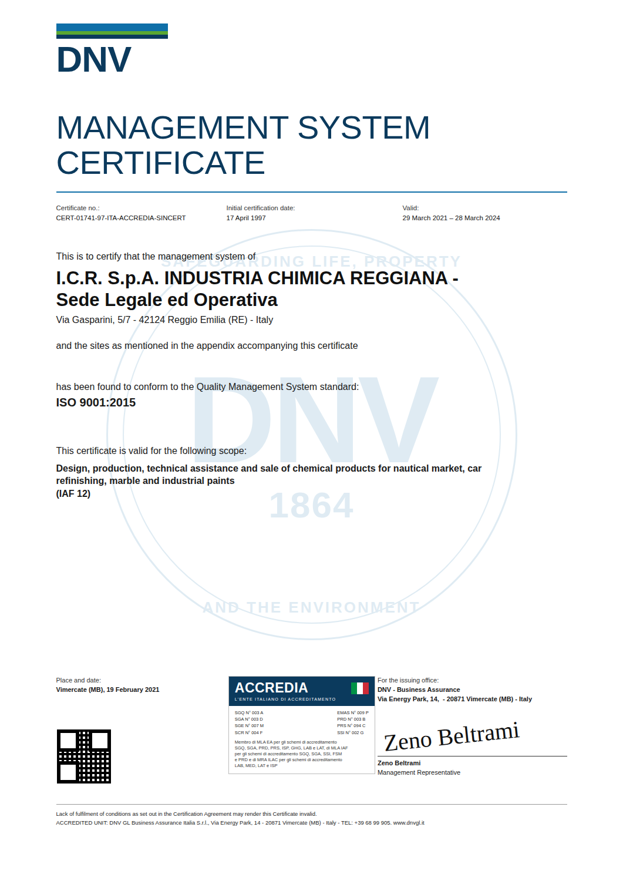SAFEGUARDING LIFE, PROPERTY
DNV
1864
AND THE ENVIRONMENT
DNV
MANAGEMENT SYSTEM
CERTIFICATE
Certificate no.:
CERT-01741-97-ITA-ACCREDIA-SINCERT
Initial certification date:
17 April 1997
Valid:
29 March 2021 – 28 March 2024
This is to certify that the management system of
I.C.R. S.p.A. INDUSTRIA CHIMICA REGGIANA -
Sede Legale ed Operativa
Via Gasparini, 5/7 - 42124 Reggio Emilia (RE) - Italy
and the sites as mentioned in the appendix accompanying this certificate
has been found to conform to the Quality Management System standard:
ISO 9001:2015
This certificate is valid for the following scope:
Design, production, technical assistance and sale of chemical products for nautical market, car refinishing, marble and industrial paints
(IAF 12)
Place and date:
Vimercate (MB), 19 February 2021
ACCREDIA
L'ENTE ITALIANO DI ACCREDITAMENTO
SGQ N° 003 A
SGA N° 003 D
SGE N° 007 M
SCR N° 004 F
EMAS N° 009 P
PRD N° 003 B
PRS N° 094 C
SSI N° 002 G
Membro di MLA EA per gli schemi di accreditamento
SGQ, SGA, PRD, PRS, ISP, GHG, LAB e LAT, di MLA IAF
per gli schemi di accreditamento SGQ, SGA, SSI, FSM
e PRD e di MRA ILAC per gli schemi di accreditamento
LAB, MED, LAT e ISP
For the issuing office:
DNV - Business Assurance
Via Energy Park, 14, - 20871 Vimercate (MB) - Italy
Zeno Beltrami
Zeno Beltrami
Management Representative
Lack of fulfilment of conditions as set out in the Certification Agreement may render this Certificate invalid.
ACCREDITED UNIT: DNV GL Business Assurance Italia S.r.l., Via Energy Park, 14 - 20871 Vimercate (MB) - Italy - TEL: +39 68 99 905. www.dnvgl.it